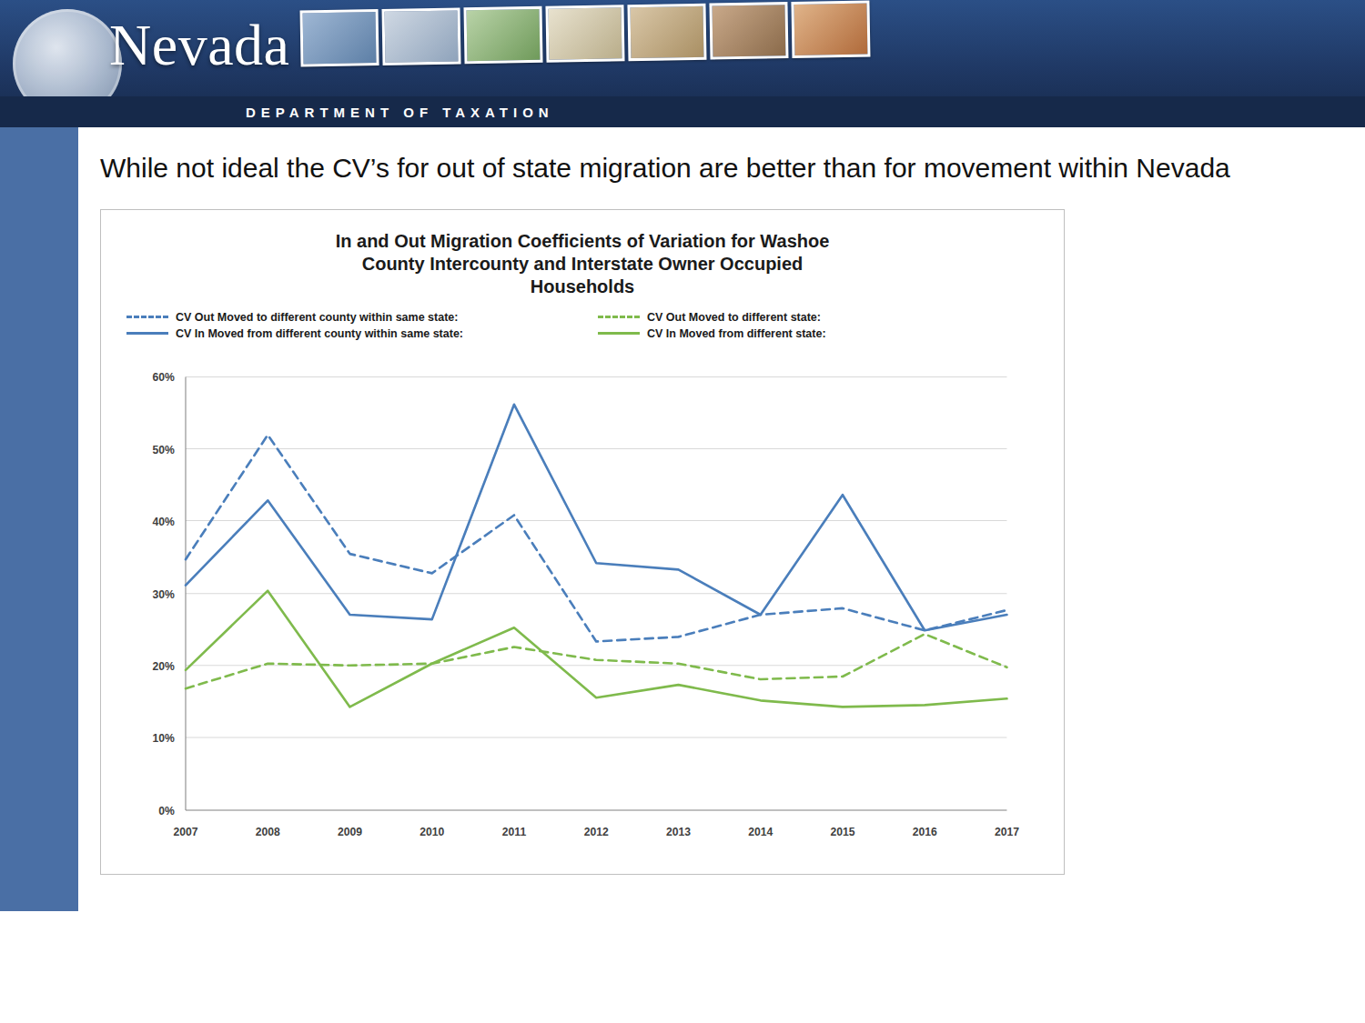Nevada
DEPARTMENT OF TAXATION
While not ideal the CV’s for out of state migration are better than for movement within Nevada
In and Out Migration Coefficients of Variation for Washoe
County Intercounty and Interstate Owner Occupied
Households
CV Out Moved to different county within same state:
CV Out Moved to different state:
CV In Moved from different county within same state:
CV In Moved from different state:
60% 50% 40% 30% 20% 10% 0% 2007 2008 2009 2010 2011 2012 2013 2014 2015 2016 2017